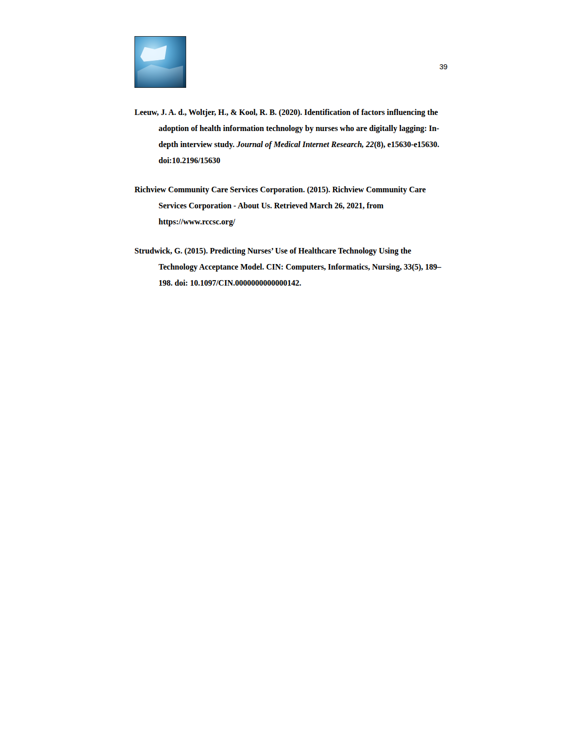39
Leeuw, J. A. d., Woltjer, H., & Kool, R. B. (2020). Identification of factors influencing the adoption of health information technology by nurses who are digitally lagging: In-depth interview study. Journal of Medical Internet Research, 22(8), e15630-e15630. doi:10.2196/15630
Richview Community Care Services Corporation. (2015). Richview Community Care Services Corporation - About Us. Retrieved March 26, 2021, from https://www.rccsc.org/
Strudwick, G. (2015). Predicting Nurses’ Use of Healthcare Technology Using the Technology Acceptance Model. CIN: Computers, Informatics, Nursing, 33(5), 189–198. doi: 10.1097/CIN.0000000000000142.